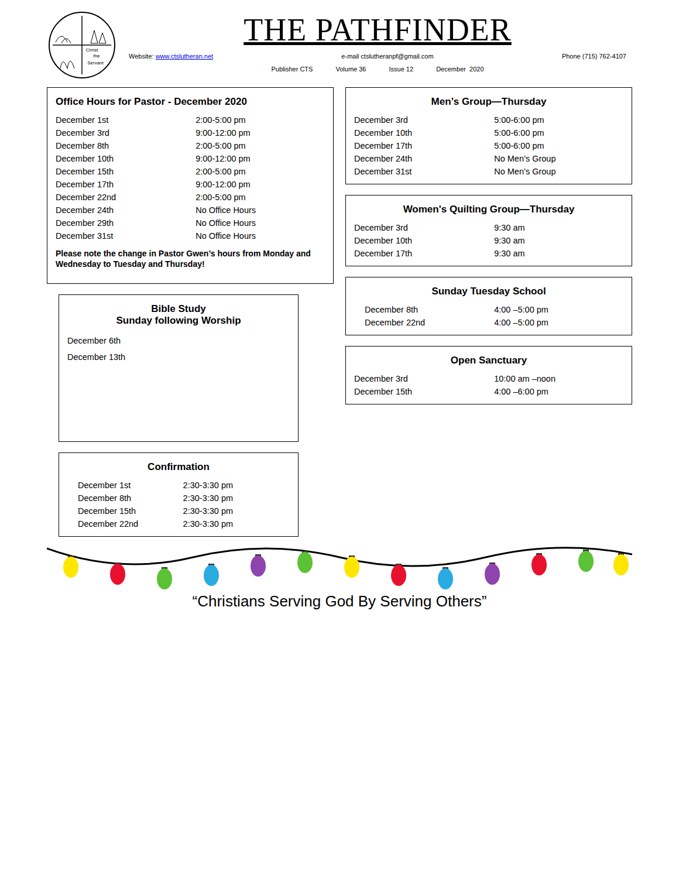Christ the Servant
THE PATHFINDER
Website: www.ctslutheran.net e-mail ctslutheranpf@gmail.com Phone (715) 762-4107
Publisher CTS Volume 36 Issue 12 December 2020
Office Hours for Pastor - December 2020
| December 1st | 2:00-5:00 pm |
| December 3rd | 9:00-12:00 pm |
| December 8th | 2:00-5:00 pm |
| December 10th | 9:00-12:00 pm |
| December 15th | 2:00-5:00 pm |
| December 17th | 9:00-12:00 pm |
| December 22nd | 2:00-5:00 pm |
| December 24th | No Office Hours |
| December 29th | No Office Hours |
| December 31st | No Office Hours |
Please note the change in Pastor Gwen’s hours from Monday and Wednesday to Tuesday and Thursday!
Bible Study
Sunday following Worship
| December 6th |
| December 13th |
Confirmation
| December 1st | 2:30-3:30 pm |
| December 8th | 2:30-3:30 pm |
| December 15th | 2:30-3:30 pm |
| December 22nd | 2:30-3:30 pm |
Men’s Group—Thursday
| December 3rd | 5:00-6:00 pm |
| December 10th | 5:00-6:00 pm |
| December 17th | 5:00-6:00 pm |
| December 24th | No Men’s Group |
| December 31st | No Men’s Group |
Women's Quilting Group—Thursday
| December 3rd | 9:30 am |
| December 10th | 9:30 am |
| December 17th | 9:30 am |
Sunday Tuesday School
| December 8th | 4:00 –5:00 pm |
| December 22nd | 4:00 –5:00 pm |
Open Sanctuary
| December 3rd | 10:00 am –noon |
| December 15th | 4:00 –6:00 pm |
“Christians Serving God By Serving Others”